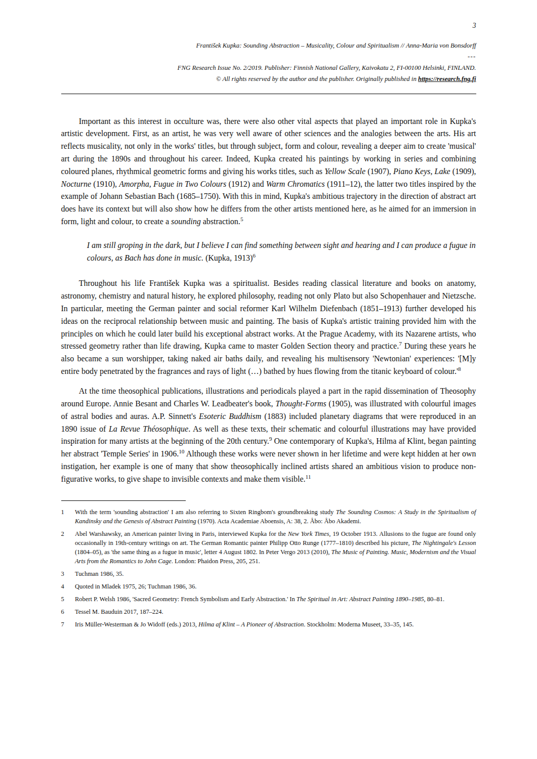3
František Kupka: Sounding Abstraction – Musicality, Colour and Spiritualism // Anna-Maria von Bonsdorff
---
FNG Research Issue No. 2/2019. Publisher: Finnish National Gallery, Kaivokatu 2, FI-00100 Helsinki, FINLAND.
© All rights reserved by the author and the publisher. Originally published in https://research.fng.fi
Important as this interest in occulture was, there were also other vital aspects that played an important role in Kupka's artistic development. First, as an artist, he was very well aware of other sciences and the analogies between the arts. His art reflects musicality, not only in the works' titles, but through subject, form and colour, revealing a deeper aim to create 'musical' art during the 1890s and throughout his career. Indeed, Kupka created his paintings by working in series and combining coloured planes, rhythmical geometric forms and giving his works titles, such as Yellow Scale (1907), Piano Keys, Lake (1909), Nocturne (1910), Amorpha, Fugue in Two Colours (1912) and Warm Chromatics (1911–12), the latter two titles inspired by the example of Johann Sebastian Bach (1685–1750). With this in mind, Kupka's ambitious trajectory in the direction of abstract art does have its context but will also show how he differs from the other artists mentioned here, as he aimed for an immersion in form, light and colour, to create a sounding abstraction.5
I am still groping in the dark, but I believe I can find something between sight and hearing and I can produce a fugue in colours, as Bach has done in music. (Kupka, 1913)6
Throughout his life František Kupka was a spiritualist. Besides reading classical literature and books on anatomy, astronomy, chemistry and natural history, he explored philosophy, reading not only Plato but also Schopenhauer and Nietzsche. In particular, meeting the German painter and social reformer Karl Wilhelm Diefenbach (1851–1913) further developed his ideas on the reciprocal relationship between music and painting. The basis of Kupka's artistic training provided him with the principles on which he could later build his exceptional abstract works. At the Prague Academy, with its Nazarene artists, who stressed geometry rather than life drawing, Kupka came to master Golden Section theory and practice.7 During these years he also became a sun worshipper, taking naked air baths daily, and revealing his multisensory 'Newtonian' experiences: '[M]y entire body penetrated by the fragrances and rays of light (…) bathed by hues flowing from the titanic keyboard of colour.'8
At the time theosophical publications, illustrations and periodicals played a part in the rapid dissemination of Theosophy around Europe. Annie Besant and Charles W. Leadbeater's book, Thought-Forms (1905), was illustrated with colourful images of astral bodies and auras. A.P. Sinnett's Esoteric Buddhism (1883) included planetary diagrams that were reproduced in an 1890 issue of La Revue Théosophique. As well as these texts, their schematic and colourful illustrations may have provided inspiration for many artists at the beginning of the 20th century.9 One contemporary of Kupka's, Hilma af Klint, began painting her abstract 'Temple Series' in 1906.10 Although these works were never shown in her lifetime and were kept hidden at her own instigation, her example is one of many that show theosophically inclined artists shared an ambitious vision to produce non-figurative works, to give shape to invisible contexts and make them visible.11
With the term 'sounding abstraction' I am also referring to Sixten Ringbom's groundbreaking study The Sounding Cosmos: A Study in the Spiritualism of Kandinsky and the Genesis of Abstract Painting (1970). Acta Academiae Aboensis, A: 38, 2. Åbo: Åbo Akademi.
Abel Warshawsky, an American painter living in Paris, interviewed Kupka for the New York Times, 19 October 1913. Allusions to the fugue are found only occasionally in 19th-century writings on art. The German Romantic painter Philipp Otto Runge (1777–1810) described his picture, The Nightingale's Lesson (1804–05), as 'the same thing as a fugue in music', letter 4 August 1802. In Peter Vergo 2013 (2010), The Music of Painting. Music, Modernism and the Visual Arts from the Romantics to John Cage. London: Phaidon Press, 205, 251.
Tuchman 1986, 35.
Quoted in Mladek 1975, 26; Tuchman 1986, 36.
Robert P. Welsh 1986, 'Sacred Geometry: French Symbolism and Early Abstraction.' In The Spiritual in Art: Abstract Painting 1890–1985, 80–81.
Tessel M. Bauduin 2017, 187–224.
Iris Müller-Westerman & Jo Widoff (eds.) 2013, Hilma af Klint – A Pioneer of Abstraction. Stockholm: Moderna Museet, 33–35, 145.